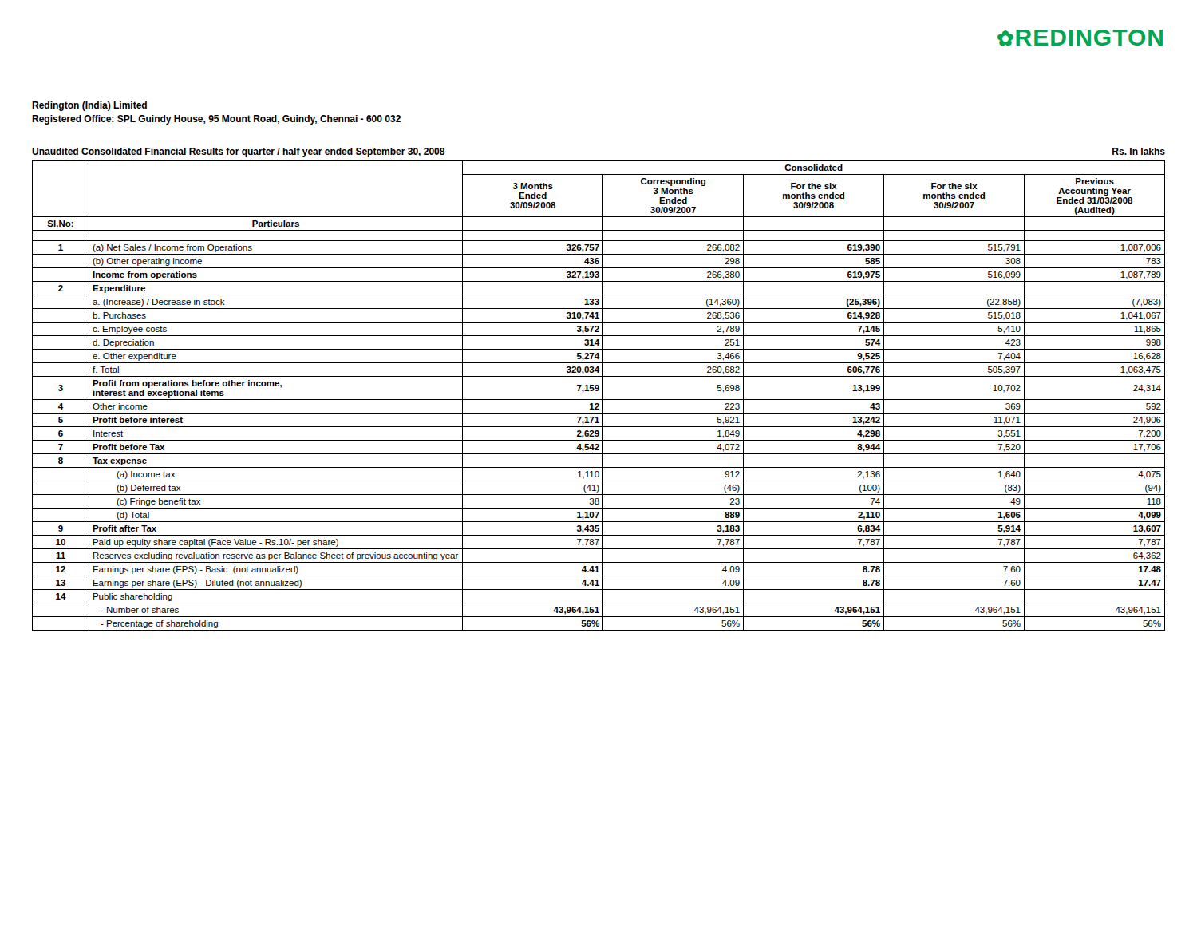✿REDINGTON
Redington (India) Limited
Registered Office: SPL Guindy House, 95 Mount Road, Guindy, Chennai - 600 032
Unaudited Consolidated Financial Results for quarter / half year ended September 30, 2008 Rs. In lakhs
| | | Consolidated |
| --- | --- | --- |
| 3 Months Ended 30/09/2008 | Corresponding 3 Months Ended 30/09/2007 | For the six months ended 30/9/2008 | For the six months ended 30/9/2007 | Previous Accounting Year Ended 31/03/2008 (Audited) |
| Sl.No: | Particulars | | | | | |
| 1 | (a) Net Sales / Income from Operations | 326,757 | 266,082 | 619,390 | 515,791 | 1,087,006 |
| | (b) Other operating income | 436 | 298 | 585 | 308 | 783 |
| | Income from operations | 327,193 | 266,380 | 619,975 | 516,099 | 1,087,789 |
| 2 | Expenditure | | | | | |
| | a. (Increase) / Decrease in stock | 133 | (14,360) | (25,396) | (22,858) | (7,083) |
| | b. Purchases | 310,741 | 268,536 | 614,928 | 515,018 | 1,041,067 |
| | c. Employee costs | 3,572 | 2,789 | 7,145 | 5,410 | 11,865 |
| | d. Depreciation | 314 | 251 | 574 | 423 | 998 |
| | e. Other expenditure | 5,274 | 3,466 | 9,525 | 7,404 | 16,628 |
| | f. Total | 320,034 | 260,682 | 606,776 | 505,397 | 1,063,475 |
| 3 | Profit from operations before other income, interest and exceptional items | 7,159 | 5,698 | 13,199 | 10,702 | 24,314 |
| 4 | Other income | 12 | 223 | 43 | 369 | 592 |
| 5 | Profit before interest | 7,171 | 5,921 | 13,242 | 11,071 | 24,906 |
| 6 | Interest | 2,629 | 1,849 | 4,298 | 3,551 | 7,200 |
| 7 | Profit before Tax | 4,542 | 4,072 | 8,944 | 7,520 | 17,706 |
| 8 | Tax expense | | | | | |
| | (a) Income tax | 1,110 | 912 | 2,136 | 1,640 | 4,075 |
| | (b) Deferred tax | (41) | (46) | (100) | (83) | (94) |
| | (c) Fringe benefit tax | 38 | 23 | 74 | 49 | 118 |
| | (d) Total | 1,107 | 889 | 2,110 | 1,606 | 4,099 |
| 9 | Profit after Tax | 3,435 | 3,183 | 6,834 | 5,914 | 13,607 |
| 10 | Paid up equity share capital (Face Value - Rs.10/- per share) | 7,787 | 7,787 | 7,787 | 7,787 | 7,787 |
| 11 | Reserves excluding revaluation reserve as per Balance Sheet of previous accounting year | | | | | 64,362 |
| 12 | Earnings per share (EPS) - Basic (not annualized) | 4.41 | 4.09 | 8.78 | 7.60 | 17.48 |
| 13 | Earnings per share (EPS) - Diluted (not annualized) | 4.41 | 4.09 | 8.78 | 7.60 | 17.47 |
| 14 | Public shareholding | | | | | |
| | - Number of shares | 43,964,151 | 43,964,151 | 43,964,151 | 43,964,151 | 43,964,151 |
| | - Percentage of shareholding | 56% | 56% | 56% | 56% | 56% |